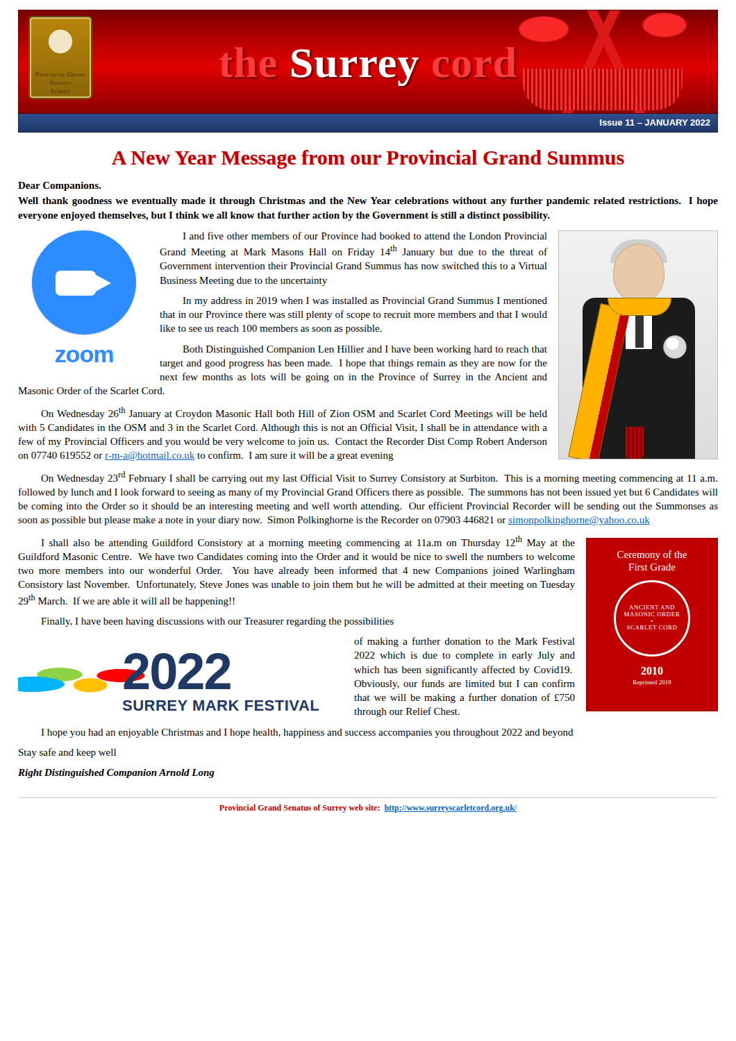Provincial Grand Senatus
Surrey
the Surrey cord
Issue 11 – JANUARY 2022
A New Year Message from our Provincial Grand Summus
Dear Companions.
Well thank goodness we eventually made it through Christmas and the New Year celebrations without any further pandemic related restrictions. I hope everyone enjoyed themselves, but I think we all know that further action by the Government is still a distinct possibility.
zoom
I and five other members of our Province had booked to attend the London Provincial Grand Meeting at Mark Masons Hall on Friday 14th January but due to the threat of Government intervention their Provincial Grand Summus has now switched this to a Virtual Business Meeting due to the uncertainty
In my address in 2019 when I was installed as Provincial Grand Summus I mentioned that in our Province there was still plenty of scope to recruit more members and that I would like to see us reach 100 members as soon as possible.
Both Distinguished Companion Len Hillier and I have been working hard to reach that target and good progress has been made. I hope that things remain as they are now for the next few months as lots will be going on in the Province of Surrey in the Ancient and Masonic Order of the Scarlet Cord.
On Wednesday 26th January at Croydon Masonic Hall both Hill of Zion OSM and Scarlet Cord Meetings will be held with 5 Candidates in the OSM and 3 in the Scarlet Cord. Although this is not an Official Visit, I shall be in attendance with a few of my Provincial Officers and you would be very welcome to join us. Contact the Recorder Dist Comp Robert Anderson on 07740 619552 or r-m-a@hotmail.co.uk to confirm. I am sure it will be a great evening
On Wednesday 23rd February I shall be carrying out my last Official Visit to Surrey Consistory at Surbiton. This is a morning meeting commencing at 11 a.m. followed by lunch and I look forward to seeing as many of my Provincial Grand Officers there as possible. The summons has not been issued yet but 6 Candidates will be coming into the Order so it should be an interesting meeting and well worth attending. Our efficient Provincial Recorder will be sending out the Summonses as soon as possible but please make a note in your diary now. Simon Polkinghorne is the Recorder on 07903 446821 or simonpolkinghorne@yahoo.co.uk
Ceremony of the
First Grade
ANCIENT AND MASONIC ORDER
•
SCARLET CORD
2010
Reprinted 2018
I shall also be attending Guildford Consistory at a morning meeting commencing at 11a.m on Thursday 12th May at the Guildford Masonic Centre. We have two Candidates coming into the Order and it would be nice to swell the numbers to welcome two more members into our wonderful Order. You have already been informed that 4 new Companions joined Warlingham Consistory last November. Unfortunately, Steve Jones was unable to join them but he will be admitted at their meeting on Tuesday 29th March. If we are able it will all be happening!!
Finally, I have been having discussions with our Treasurer regarding the possibilities
2022
SURREY MARK FESTIVAL
of making a further donation to the Mark Festival 2022 which is due to complete in early July and which has been significantly affected by Covid19. Obviously, our funds are limited but I can confirm that we will be making a further donation of £750 through our Relief Chest.
I hope you had an enjoyable Christmas and I hope health, happiness and success accompanies you throughout 2022 and beyond
Stay safe and keep well
Right Distinguished Companion Arnold Long
Provincial Grand Senatus of Surrey web site: http://www.surreyscarletcord.org.uk/